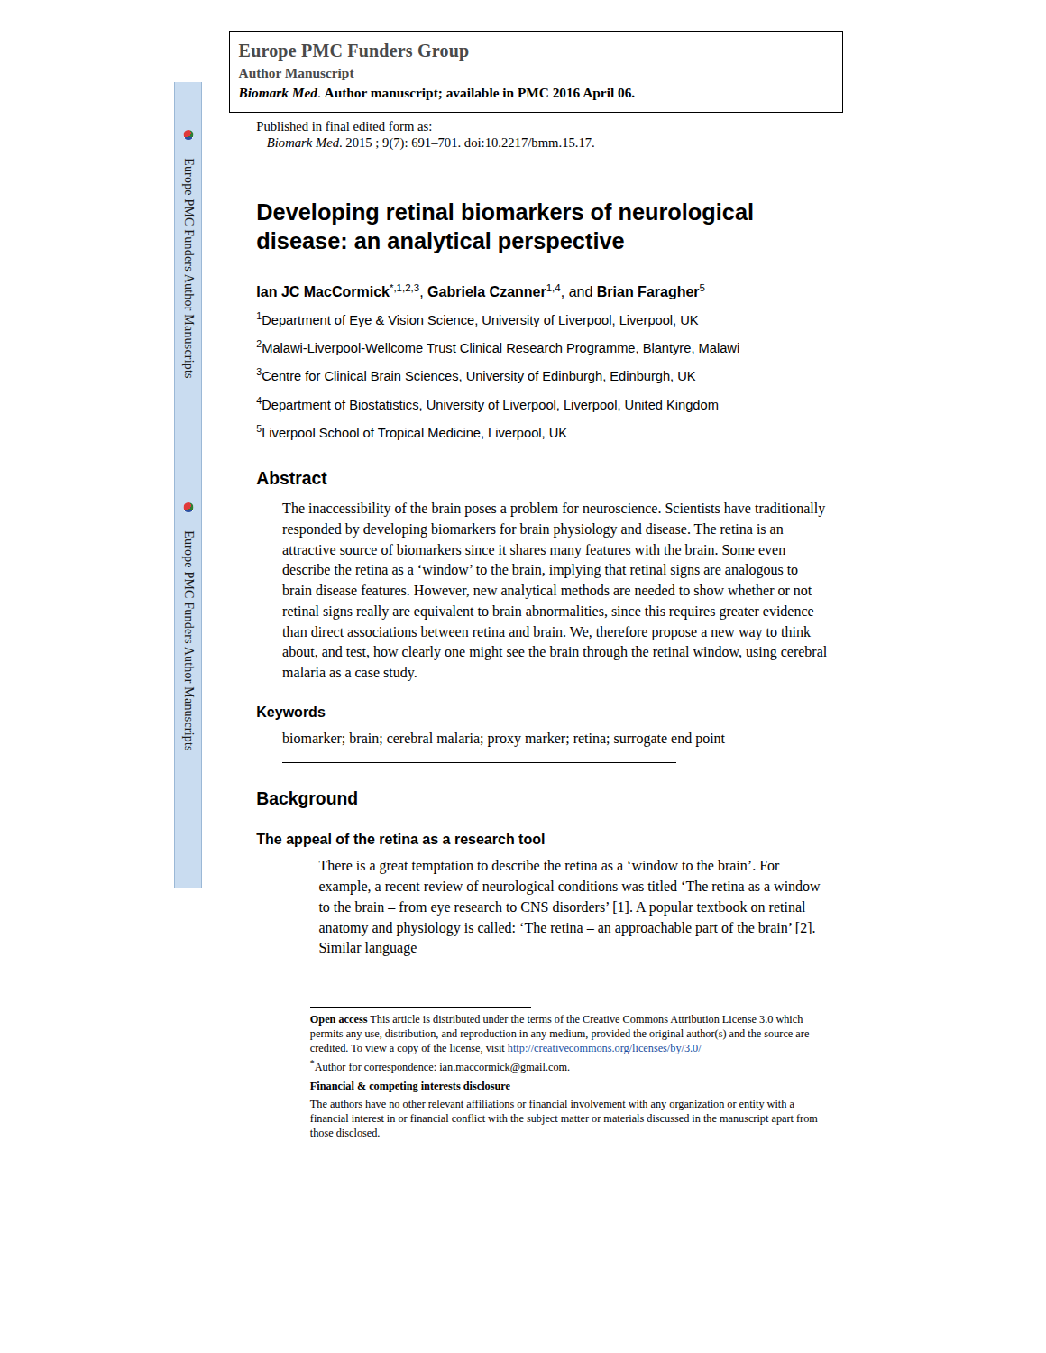Europe PMC Funders Author Manuscripts
Europe PMC Funders Author Manuscripts
Europe PMC Funders Group
Author Manuscript
Biomark Med. Author manuscript; available in PMC 2016 April 06.
Published in final edited form as:
Biomark Med. 2015 ; 9(7): 691–701. doi:10.2217/bmm.15.17.
Developing retinal biomarkers of neurological disease: an analytical perspective
Ian JC MacCormick*,1,2,3, Gabriela Czanner1,4, and Brian Faragher5
1Department of Eye & Vision Science, University of Liverpool, Liverpool, UK
2Malawi-Liverpool-Wellcome Trust Clinical Research Programme, Blantyre, Malawi
3Centre for Clinical Brain Sciences, University of Edinburgh, Edinburgh, UK
4Department of Biostatistics, University of Liverpool, Liverpool, United Kingdom
5Liverpool School of Tropical Medicine, Liverpool, UK
Abstract
The inaccessibility of the brain poses a problem for neuroscience. Scientists have traditionally responded by developing biomarkers for brain physiology and disease. The retina is an attractive source of biomarkers since it shares many features with the brain. Some even describe the retina as a ‘window’ to the brain, implying that retinal signs are analogous to brain disease features. However, new analytical methods are needed to show whether or not retinal signs really are equivalent to brain abnormalities, since this requires greater evidence than direct associations between retina and brain. We, therefore propose a new way to think about, and test, how clearly one might see the brain through the retinal window, using cerebral malaria as a case study.
Keywords
biomarker; brain; cerebral malaria; proxy marker; retina; surrogate end point
Background
The appeal of the retina as a research tool
There is a great temptation to describe the retina as a ‘window to the brain’. For example, a recent review of neurological conditions was titled ‘The retina as a window to the brain – from eye research to CNS disorders’ [1]. A popular textbook on retinal anatomy and physiology is called: ‘The retina – an approachable part of the brain’ [2]. Similar language
Open access This article is distributed under the terms of the Creative Commons Attribution License 3.0 which permits any use, distribution, and reproduction in any medium, provided the original author(s) and the source are credited. To view a copy of the license, visit http://creativecommons.org/licenses/by/3.0/
*Author for correspondence: ian.maccormick@gmail.com.
Financial & competing interests disclosure
The authors have no other relevant affiliations or financial involvement with any organization or entity with a financial interest in or financial conflict with the subject matter or materials discussed in the manuscript apart from those disclosed.